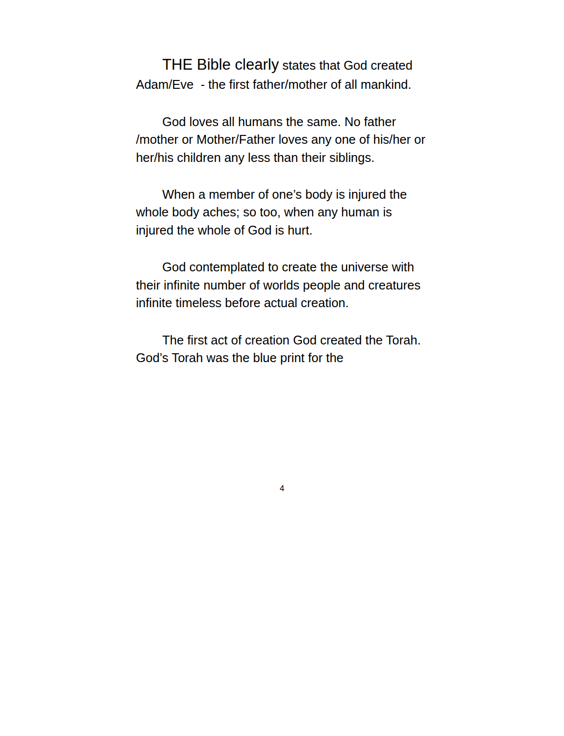THE Bible clearly states that God created Adam/Eve - the first father/mother of all mankind.
God loves all humans the same. No father /mother or Mother/Father loves any one of his/her or her/his children any less than their siblings.
When a member of one’s body is injured the whole body aches; so too, when any human is injured the whole of God is hurt.
God contemplated to create the universe with their infinite number of worlds people and creatures infinite timeless before actual creation.
The first act of creation God created the Torah. God’s Torah was the blue print for the
4